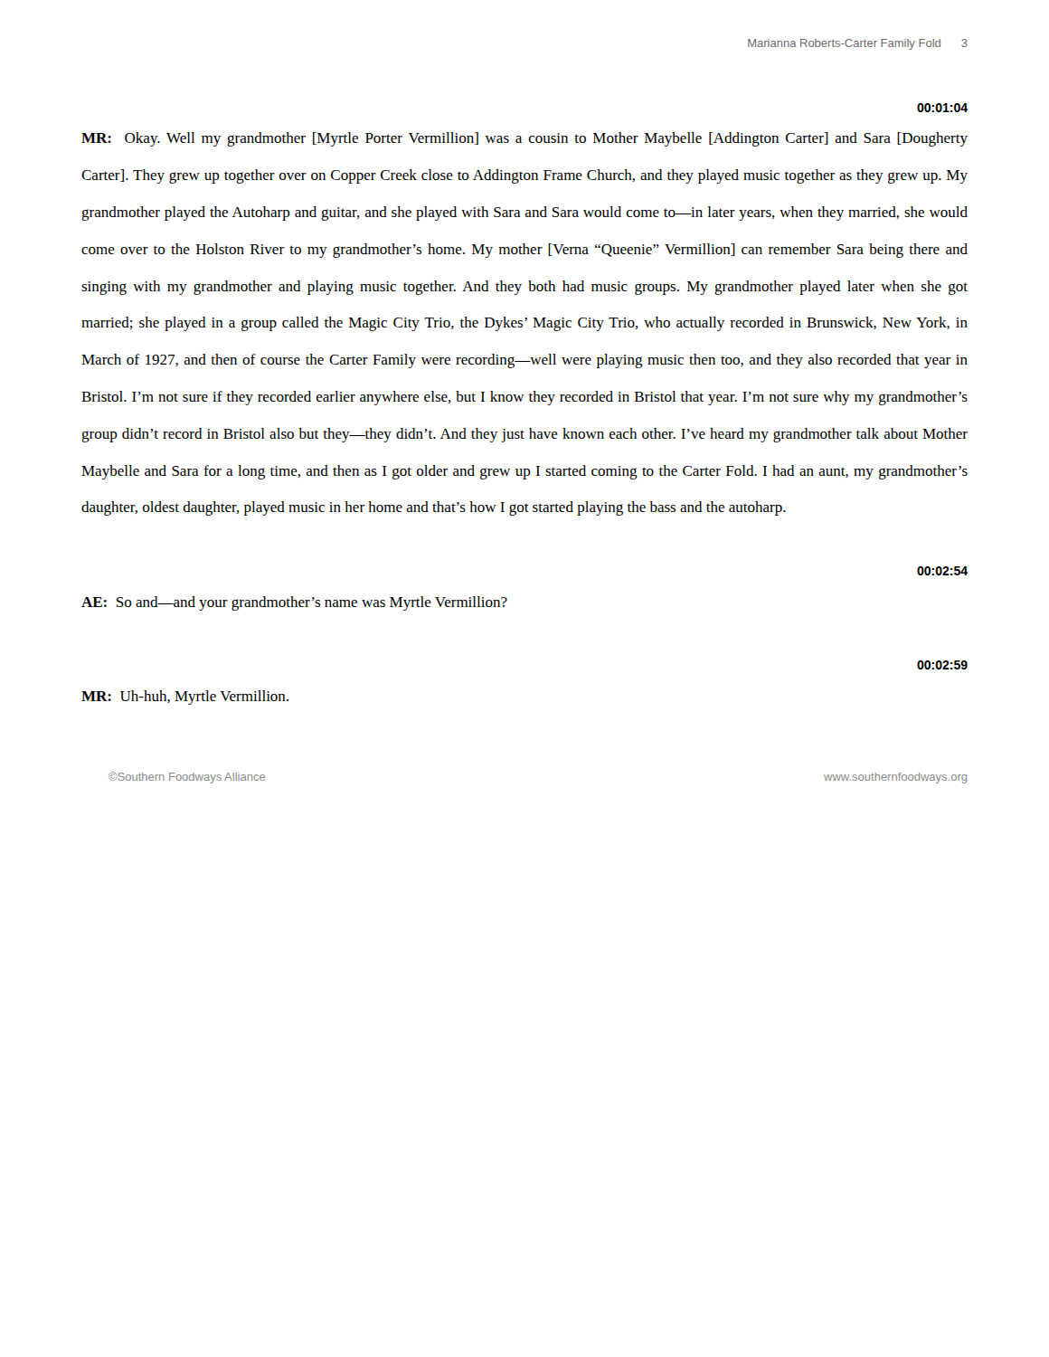Marianna Roberts-Carter Family Fold3
00:01:04
MR: Okay. Well my grandmother [Myrtle Porter Vermillion] was a cousin to Mother Maybelle [Addington Carter] and Sara [Dougherty Carter]. They grew up together over on Copper Creek close to Addington Frame Church, and they played music together as they grew up. My grandmother played the Autoharp and guitar, and she played with Sara and Sara would come to—in later years, when they married, she would come over to the Holston River to my grandmother’s home. My mother [Verna “Queenie” Vermillion] can remember Sara being there and singing with my grandmother and playing music together. And they both had music groups. My grandmother played later when she got married; she played in a group called the Magic City Trio, the Dykes’ Magic City Trio, who actually recorded in Brunswick, New York, in March of 1927, and then of course the Carter Family were recording—well were playing music then too, and they also recorded that year in Bristol. I’m not sure if they recorded earlier anywhere else, but I know they recorded in Bristol that year. I’m not sure why my grandmother’s group didn’t record in Bristol also but they—they didn’t. And they just have known each other. I’ve heard my grandmother talk about Mother Maybelle and Sara for a long time, and then as I got older and grew up I started coming to the Carter Fold. I had an aunt, my grandmother’s daughter, oldest daughter, played music in her home and that’s how I got started playing the bass and the autoharp.
00:02:54
AE: So and—and your grandmother’s name was Myrtle Vermillion?
00:02:59
MR: Uh-huh, Myrtle Vermillion.
©Southern Foodways Alliance
www.southernfoodways.org